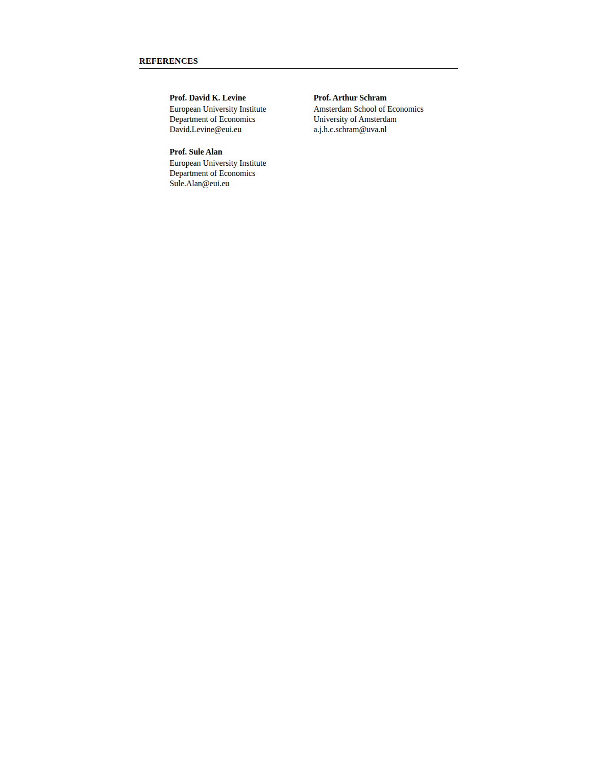References
Prof. David K. Levine
European University Institute
Department of Economics
David.Levine@eui.eu
Prof. Arthur Schram
Amsterdam School of Economics
University of Amsterdam
a.j.h.c.schram@uva.nl
Prof. Sule Alan
European University Institute
Department of Economics
Sule.Alan@eui.eu